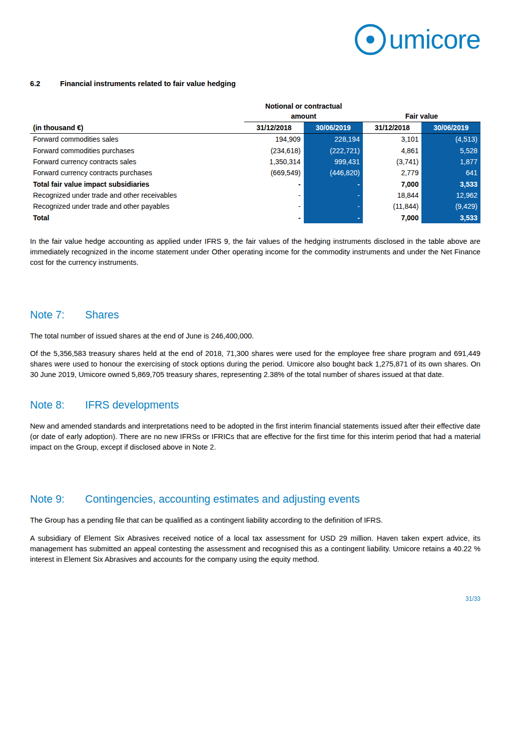umicore
6.2 Financial instruments related to fair value hedging
| | Notional or contractual amount | Fair value |
| --- | --- | --- |
| (in thousand €) | 31/12/2018 | 30/06/2019 | 31/12/2018 | 30/06/2019 |
| Forward commodities sales | 194,909 | 228,194 | 3,101 | (4,513) |
| Forward commodities purchases | (234,618) | (222,721) | 4,861 | 5,528 |
| Forward currency contracts sales | 1,350,314 | 999,431 | (3,741) | 1,877 |
| Forward currency contracts purchases | (669,549) | (446,820) | 2,779 | 641 |
| Total fair value impact subsidiaries | - | - | 7,000 | 3,533 |
| Recognized under trade and other receivables | - | - | 18,844 | 12,962 |
| Recognized under trade and other payables | - | - | (11,844) | (9,429) |
| Total | - | - | 7,000 | 3,533 |
In the fair value hedge accounting as applied under IFRS 9, the fair values of the hedging instruments disclosed in the table above are immediately recognized in the income statement under Other operating income for the commodity instruments and under the Net Finance cost for the currency instruments.
Note 7: Shares
The total number of issued shares at the end of June is 246,400,000.
Of the 5,356,583 treasury shares held at the end of 2018, 71,300 shares were used for the employee free share program and 691,449 shares were used to honour the exercising of stock options during the period. Umicore also bought back 1,275,871 of its own shares. On 30 June 2019, Umicore owned 5,869,705 treasury shares, representing 2.38% of the total number of shares issued at that date.
Note 8: IFRS developments
New and amended standards and interpretations need to be adopted in the first interim financial statements issued after their effective date (or date of early adoption). There are no new IFRSs or IFRICs that are effective for the first time for this interim period that had a material impact on the Group, except if disclosed above in Note 2.
Note 9: Contingencies, accounting estimates and adjusting events
The Group has a pending file that can be qualified as a contingent liability according to the definition of IFRS.
A subsidiary of Element Six Abrasives received notice of a local tax assessment for USD 29 million. Haven taken expert advice, its management has submitted an appeal contesting the assessment and recognised this as a contingent liability. Umicore retains a 40.22 % interest in Element Six Abrasives and accounts for the company using the equity method.
31/33